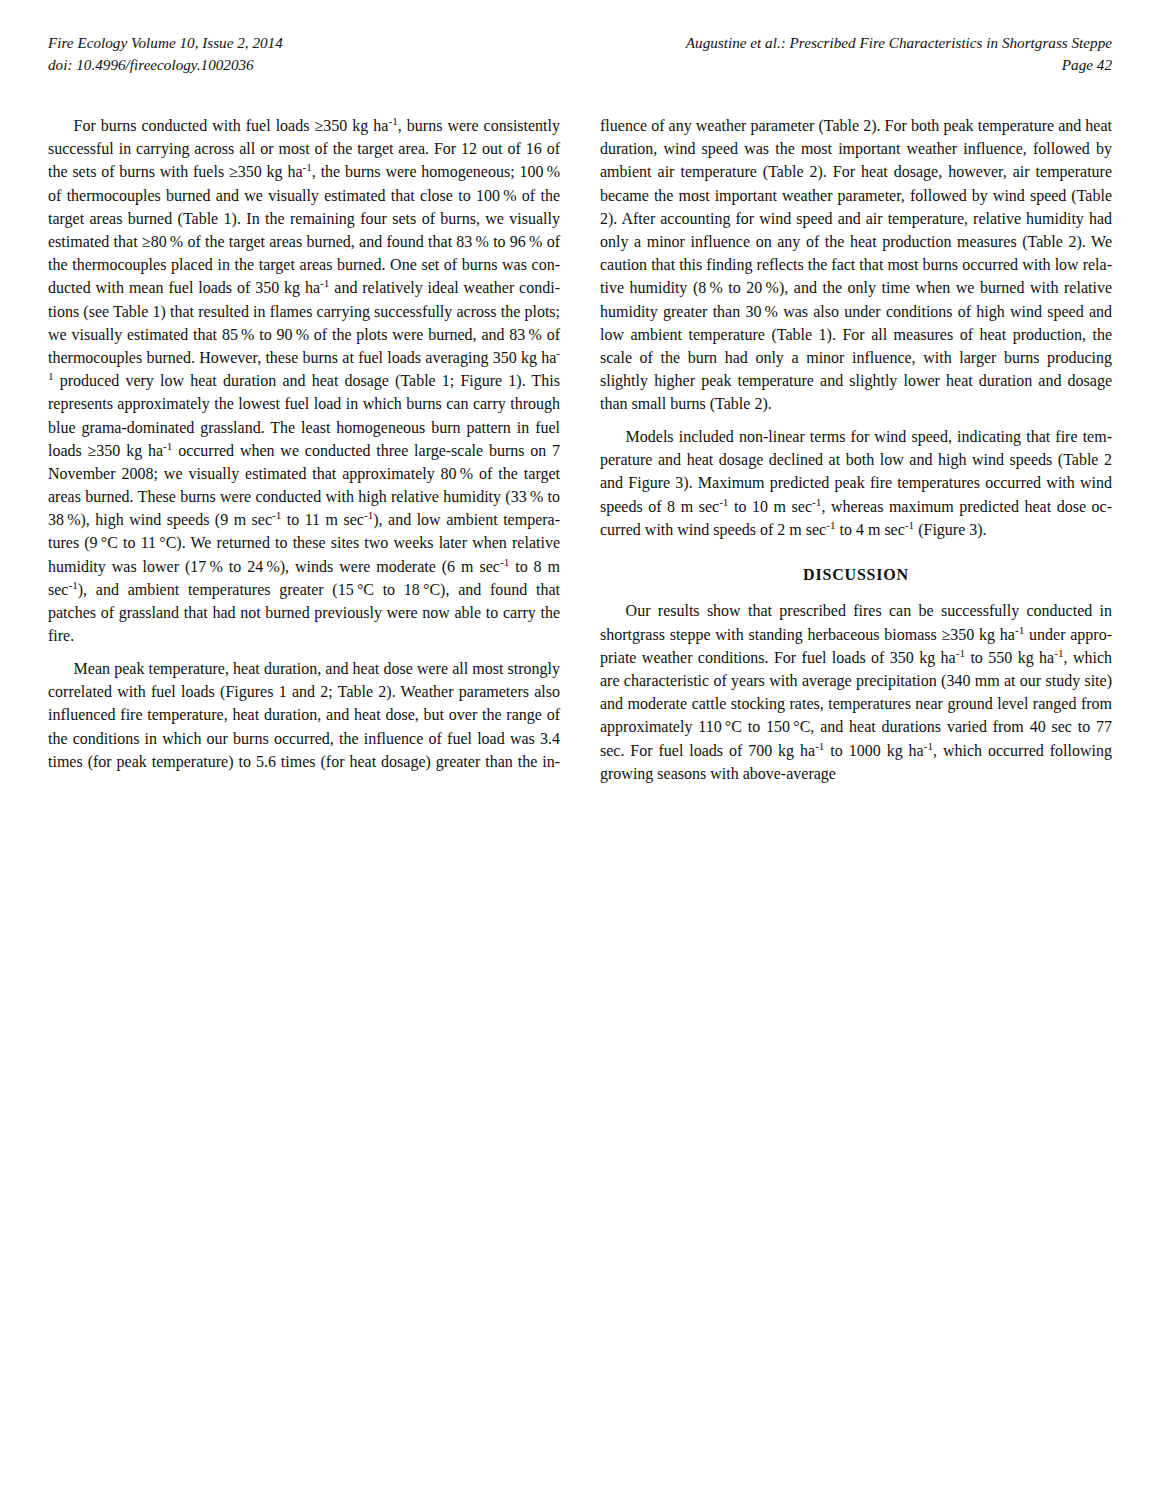Fire Ecology Volume 10, Issue 2, 2014 doi: 10.4996/fireecology.1002036
Augustine et al.: Prescribed Fire Characteristics in Shortgrass Steppe Page 42
For burns conducted with fuel loads ≥350 kg ha-1, burns were consistently successful in carrying across all or most of the target area. For 12 out of 16 of the sets of burns with fuels ≥350 kg ha-1, the burns were homogeneous; 100 % of thermocouples burned and we visually estimated that close to 100 % of the target areas burned (Table 1). In the remaining four sets of burns, we visually estimated that ≥80 % of the target areas burned, and found that 83 % to 96 % of the thermocouples placed in the target areas burned. One set of burns was conducted with mean fuel loads of 350 kg ha-1 and relatively ideal weather conditions (see Table 1) that resulted in flames carrying successfully across the plots; we visually estimated that 85 % to 90 % of the plots were burned, and 83 % of thermocouples burned. However, these burns at fuel loads averaging 350 kg ha-1 produced very low heat duration and heat dosage (Table 1; Figure 1). This represents approximately the lowest fuel load in which burns can carry through blue grama-dominated grassland. The least homogeneous burn pattern in fuel loads ≥350 kg ha-1 occurred when we conducted three large-scale burns on 7 November 2008; we visually estimated that approximately 80 % of the target areas burned. These burns were conducted with high relative humidity (33 % to 38 %), high wind speeds (9 m sec-1 to 11 m sec-1), and low ambient temperatures (9 °C to 11 °C). We returned to these sites two weeks later when relative humidity was lower (17 % to 24 %), winds were moderate (6 m sec-1 to 8 m sec-1), and ambient temperatures greater (15 °C to 18 °C), and found that patches of grassland that had not burned previously were now able to carry the fire.
Mean peak temperature, heat duration, and heat dose were all most strongly correlated with fuel loads (Figures 1 and 2; Table 2). Weather parameters also influenced fire temperature, heat duration, and heat dose, but over the range of the conditions in which our burns occurred, the influence of fuel load was 3.4 times (for peak temperature) to 5.6 times (for heat dosage) greater than the influence of any weather parameter (Table 2). For both peak temperature and heat duration, wind speed was the most important weather influence, followed by ambient air temperature (Table 2). For heat dosage, however, air temperature became the most important weather parameter, followed by wind speed (Table 2). After accounting for wind speed and air temperature, relative humidity had only a minor influence on any of the heat production measures (Table 2). We caution that this finding reflects the fact that most burns occurred with low relative humidity (8 % to 20 %), and the only time when we burned with relative humidity greater than 30 % was also under conditions of high wind speed and low ambient temperature (Table 1). For all measures of heat production, the scale of the burn had only a minor influence, with larger burns producing slightly higher peak temperature and slightly lower heat duration and dosage than small burns (Table 2).
Models included non-linear terms for wind speed, indicating that fire temperature and heat dosage declined at both low and high wind speeds (Table 2 and Figure 3). Maximum predicted peak fire temperatures occurred with wind speeds of 8 m sec-1 to 10 m sec-1, whereas maximum predicted heat dose occurred with wind speeds of 2 m sec-1 to 4 m sec-1 (Figure 3).
Discussion
Our results show that prescribed fires can be successfully conducted in shortgrass steppe with standing herbaceous biomass ≥350 kg ha-1 under appropriate weather conditions. For fuel loads of 350 kg ha-1 to 550 kg ha-1, which are characteristic of years with average precipitation (340 mm at our study site) and moderate cattle stocking rates, temperatures near ground level ranged from approximately 110 °C to 150 °C, and heat durations varied from 40 sec to 77 sec. For fuel loads of 700 kg ha-1 to 1000 kg ha-1, which occurred following growing seasons with above-average